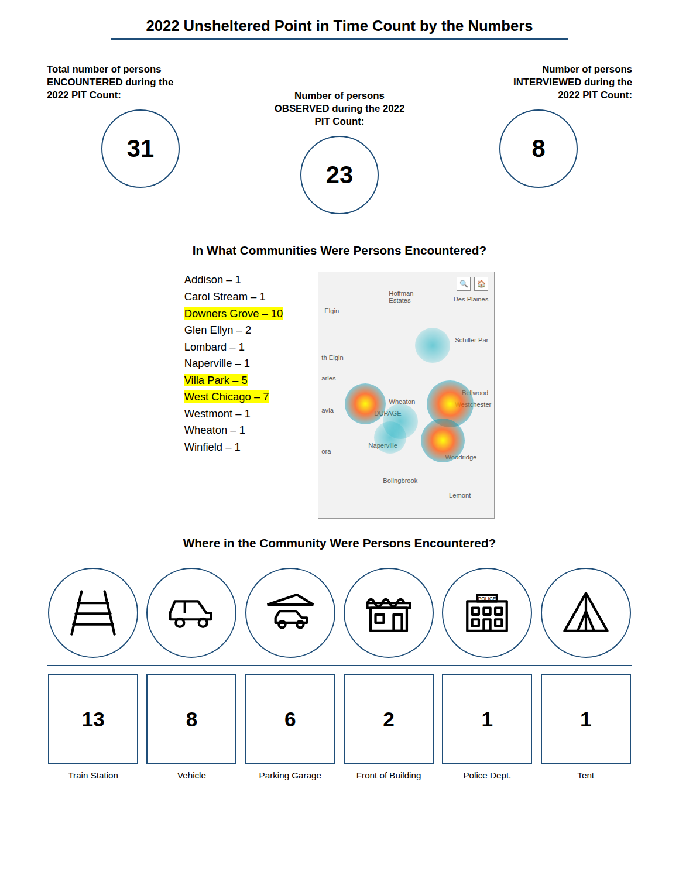2022 Unsheltered Point in Time Count by the Numbers
Total number of persons
ENCOUNTERED during the
2022 PIT Count:
31
Number of persons
OBSERVED during the 2022
PIT Count:
23
Number of persons
INTERVIEWED during the
2022 PIT Count:
8
In What Communities Were Persons Encountered?
Addison – 1
Carol Stream – 1
Downers Grove – 10
Glen Ellyn – 2
Lombard – 1
Naperville – 1
Villa Park – 5
West Chicago – 7
Westmont – 1
Wheaton – 1
Winfield – 1
🔍
🏠
Hoffman
Estates Des Plaines Elgin Schiller Par th Elgin arles Bellwood Wheaton Westchester avia DUPAGE Naperville ora Woodridge Bolingbrook Lemont
Where in the Community Were Persons Encountered?
POLICE
13
8
6
2
1
1
Train Station
Vehicle
Parking Garage
Front of Building
Police Dept.
Tent